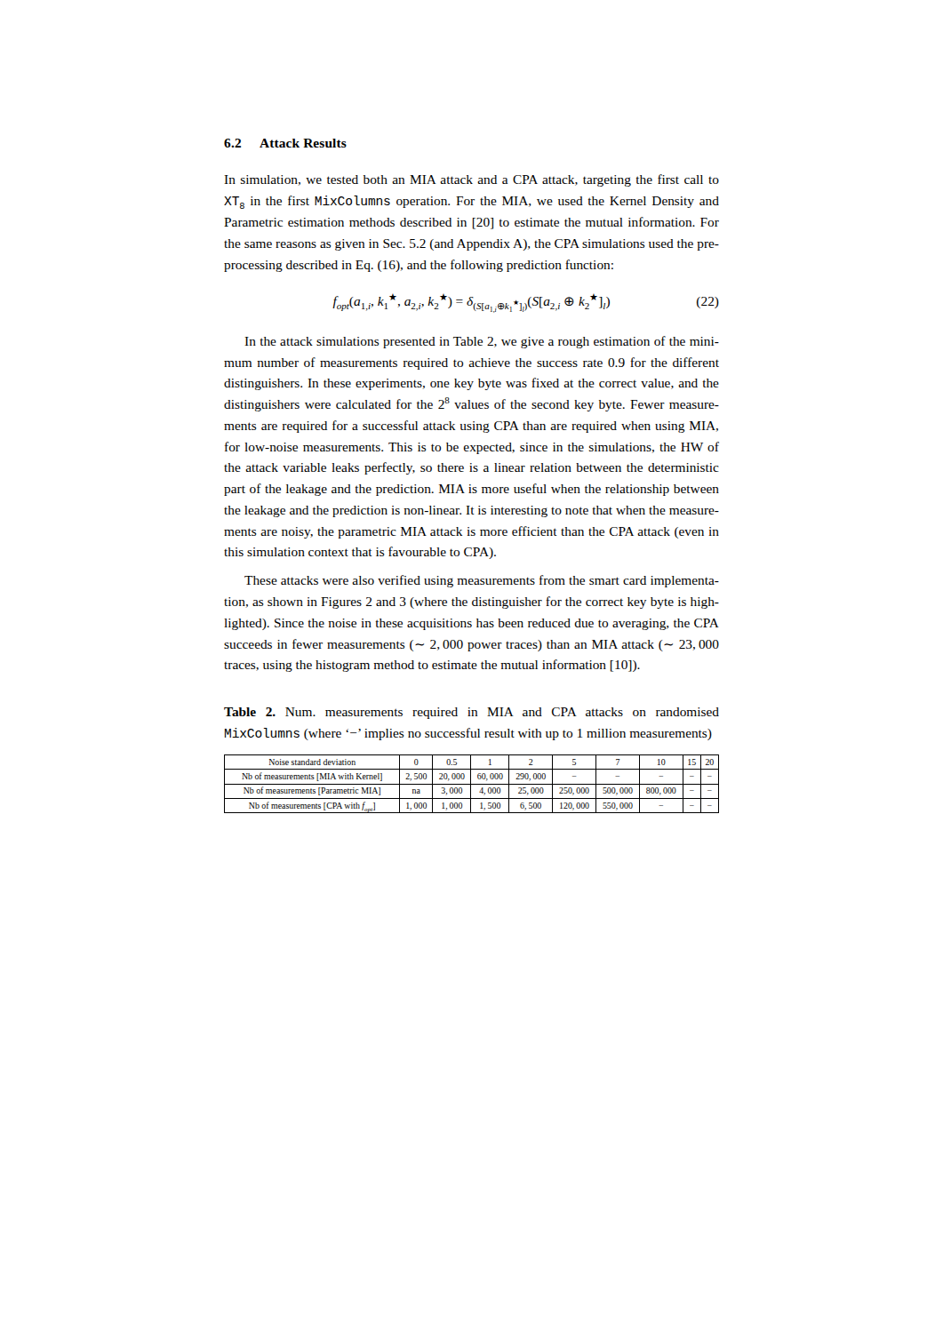6.2 Attack Results
In simulation, we tested both an MIA attack and a CPA attack, targeting the first call to XT8 in the first MixColumns operation. For the MIA, we used the Kernel Density and Parametric estimation methods described in [20] to estimate the mutual information. For the same reasons as given in Sec. 5.2 (and Appendix A), the CPA simulations used the pre-processing described in Eq. (16), and the following prediction function:
fopt(a1,i, k1★, a2,i, k2★) = δ(S[a1,i⊕k1★]l)(S[a2,i ⊕ k2★]l) (22)
In the attack simulations presented in Table 2, we give a rough estimation of the minimum number of measurements required to achieve the success rate 0.9 for the different distinguishers. In these experiments, one key byte was fixed at the correct value, and the distinguishers were calculated for the 28 values of the second key byte. Fewer measurements are required for a successful attack using CPA than are required when using MIA, for low-noise measurements. This is to be expected, since in the simulations, the HW of the attack variable leaks perfectly, so there is a linear relation between the deterministic part of the leakage and the prediction. MIA is more useful when the relationship between the leakage and the prediction is non-linear. It is interesting to note that when the measurements are noisy, the parametric MIA attack is more efficient than the CPA attack (even in this simulation context that is favourable to CPA).
These attacks were also verified using measurements from the smart card implementation, as shown in Figures 2 and 3 (where the distinguisher for the correct key byte is highlighted). Since the noise in these acquisitions has been reduced due to averaging, the CPA succeeds in fewer measurements (∼ 2, 000 power traces) than an MIA attack (∼ 23, 000 traces, using the histogram method to estimate the mutual information [10]).
Table 2. Num. measurements required in MIA and CPA attacks on randomised MixColumns (where ‘−’ implies no successful result with up to 1 million measurements)
| Noise standard deviation | 0 | 0.5 | 1 | 2 | 5 | 7 | 10 | 15 | 20 |
| Nb of measurements [MIA with Kernel] | 2, 500 | 20, 000 | 60, 000 | 290, 000 | − | − | − | − | − |
| Nb of measurements [Parametric MIA] | na | 3, 000 | 4, 000 | 25, 000 | 250, 000 | 500, 000 | 800, 000 | − | − |
| Nb of measurements [CPA with f opt ] | 1, 000 | 1, 000 | 1, 500 | 6, 500 | 120, 000 | 550, 000 | − | − | − |